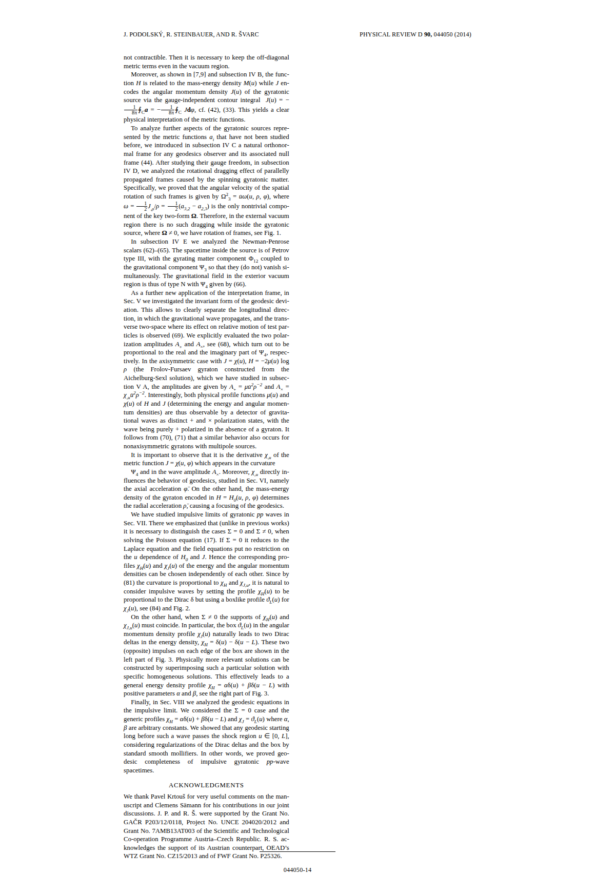J. PODOLSKÝ, R. STEINBAUER, AND R. ŠVARC
PHYSICAL REVIEW D 90, 044050 (2014)
not contractible. Then it is necessary to keep the off-diagonal metric terms even in the vacuum region.
Moreover, as shown in [7,9] and subsection IV B, the function H is related to the mass-energy density M(u) while J encodes the angular momentum density J(u) of the gyratonic source via the gauge-independent contour integral J(u) = −18π∮Ca = −18π∮C Jdφ, cf. (42), (33). This yields a clear physical interpretation of the metric functions.
To analyze further aspects of the gyratonic sources represented by the metric functions ai that have not been studied before, we introduced in subsection IV C a natural orthonormal frame for any geodesics observer and its associated null frame (44). After studying their gauge freedom, in subsection IV D, we analyzed the rotational dragging effect of parallelly propagated frames caused by the spinning gyratonic matter. Specifically, we proved that the angular velocity of the spatial rotation of such frames is given by Ω23 = u̇ω(u, ρ, φ), where ω = 12 J,ρ/ρ = 12(a3,2 − a2,3) is the only nontrivial component of the key two-form Ω. Therefore, in the external vacuum region there is no such dragging while inside the gyratonic source, where Ω ≠ 0, we have rotation of frames, see Fig. 1.
In subsection IV E we analyzed the Newman-Penrose scalars (62)–(65). The spacetime inside the source is of Petrov type III, with the gyrating matter component Φ12 coupled to the gravitational component Ψ3 so that they (do not) vanish simultaneously. The gravitational field in the exterior vacuum region is thus of type N with Ψ4 given by (66).
As a further new application of the interpretation frame, in Sec. V we investigated the invariant form of the geodesic deviation. This allows to clearly separate the longitudinal direction, in which the gravitational wave propagates, and the transverse two-space where its effect on relative motion of test particles is observed (69). We explicitly evaluated the two polarization amplitudes A+ and A×, see (68), which turn out to be proportional to the real and the imaginary part of Ψ4, respectively. In the axisymmetric case with J = χ(u), H = −2μ(u) log ρ (the Frolov-Fursaev gyraton constructed from the Aichelburg-Sexl solution), which we have studied in subsection V A, the amplitudes are given by A+ = μu̇2ρ−2 and A× = χ,uu̇2ρ−2. Interestingly, both physical profile functions μ(u) and χ(u) of H and J (determining the energy and angular momentum densities) are thus observable by a detector of gravitational waves as distinct + and × polarization states, with the wave being purely + polarized in the absence of a gyraton. It follows from (70), (71) that a similar behavior also occurs for nonaxisymmetric gyratons with multipole sources.
It is important to observe that it is the derivative χ,u of the metric function J = χ(u, φ) which appears in the curvature
Ψ4 and in the wave amplitude A×. Moreover, χ,u directly influences the behavior of geodesics, studied in Sec. VI, namely the axial acceleration φ̈. On the other hand, the mass-energy density of the gyraton encoded in H = H0(u, ρ, φ) determines the radial acceleration ρ̈, causing a focusing of the geodesics.
We have studied impulsive limits of gyratonic pp waves in Sec. VII. There we emphasized that (unlike in previous works) it is necessary to distinguish the cases Σ = 0 and Σ ≠ 0, when solving the Poisson equation (17). If Σ = 0 it reduces to the Laplace equation and the field equations put no restriction on the u dependence of H0 and J. Hence the corresponding profiles χH(u) and χJ(u) of the energy and the angular momentum densities can be chosen independently of each other. Since by (81) the curvature is proportional to χH and χJ,u, it is natural to consider impulsive waves by setting the profile χH(u) to be proportional to the Dirac δ but using a boxlike profile ϑL(u) for χJ(u), see (84) and Fig. 2.
On the other hand, when Σ ≠ 0 the supports of χH(u) and χJ,u(u) must coincide. In particular, the box ϑL(u) in the angular momentum density profile χJ(u) naturally leads to two Dirac deltas in the energy density, χH = δ(u) − δ(u − L). These two (opposite) impulses on each edge of the box are shown in the left part of Fig. 3. Physically more relevant solutions can be constructed by superimposing such a particular solution with specific homogeneous solutions. This effectively leads to a general energy density profile χH = αδ(u) + βδ(u − L) with positive parameters α and β, see the right part of Fig. 3.
Finally, in Sec. VIII we analyzed the geodesic equations in the impulsive limit. We considered the Σ = 0 case and the generic profiles χH = αδ(u) + βδ(u − L) and χJ = ϑL(u) where α, β are arbitrary constants. We showed that any geodesic starting long before such a wave passes the shock region u ∈ [0, L], considering regularizations of the Dirac deltas and the box by standard smooth mollifiers. In other words, we proved geodesic completeness of impulsive gyratonic pp-wave spacetimes.
ACKNOWLEDGMENTS
We thank Pavel Krtouš for very useful comments on the manuscript and Clemens Sämann for his contributions in our joint discussions. J. P. and R. Š. were supported by the Grant No. GAČR P203/12/0118, Project No. UNCE 204020/2012 and Grant No. 7AMB13AT003 of the Scientific and Technological Co-operation Programme Austria–Czech Republic. R. S. acknowledges the support of its Austrian counterpart, OEAD’s WTZ Grant No. CZ15/2013 and of FWF Grant No. P25326.
044050-14